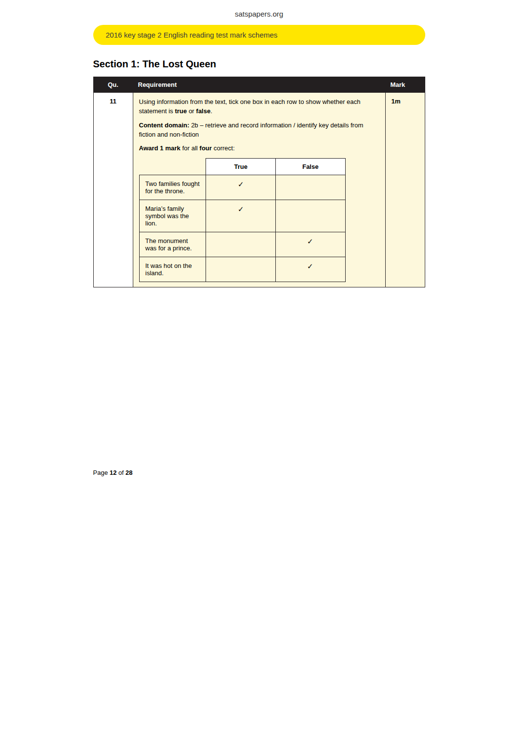satspapers.org
2016 key stage 2 English reading test mark schemes
Section 1: The Lost Queen
| Qu. | Requirement | Mark |
| --- | --- | --- |
| 11 | Using information from the text, tick one box in each row to show whether each statement is true or false . Content domain: 2b – retrieve and record information / identify key details from fiction and non-fiction Award 1 mark for all four correct: / / True / False / / --- / --- / --- / / Two families fought for the throne. / ✓ / / / Maria’s family symbol was the lion. / ✓ / / / The monument was for a prince. / / ✓ / / It was hot on the island. / / ✓ / | 1m |
Page 12 of 28